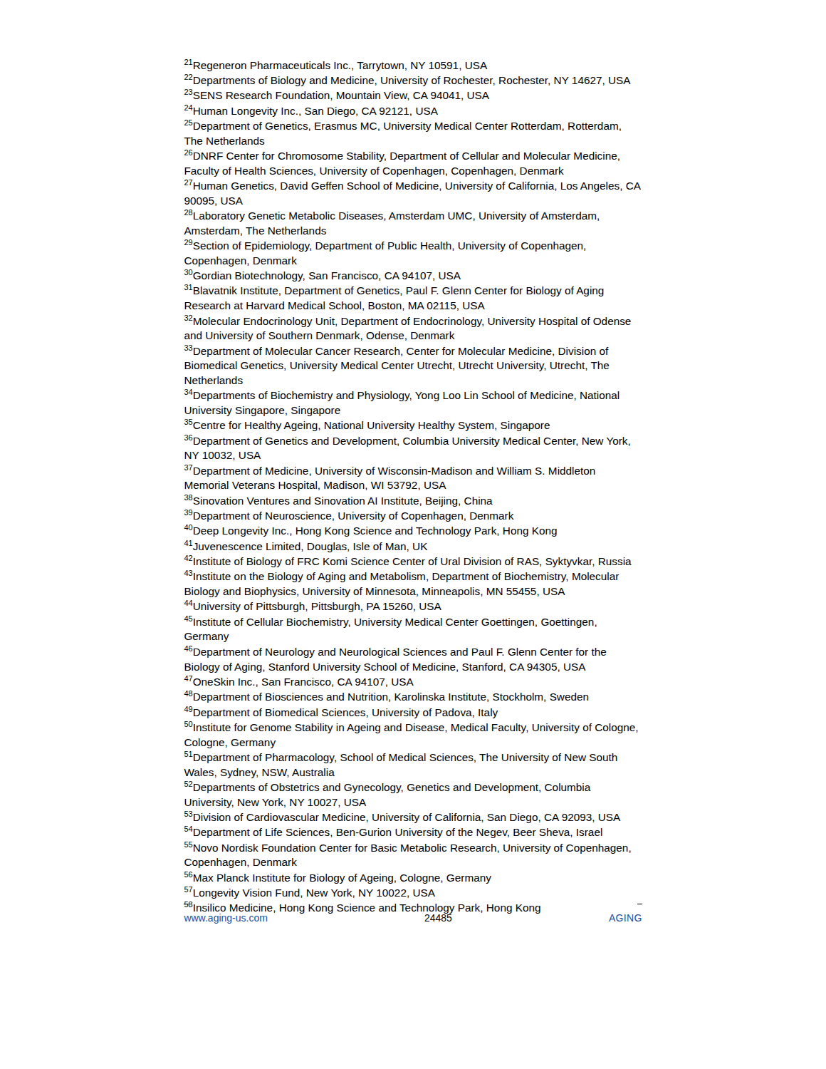21Regeneron Pharmaceuticals Inc., Tarrytown, NY 10591, USA
22Departments of Biology and Medicine, University of Rochester, Rochester, NY 14627, USA
23SENS Research Foundation, Mountain View, CA 94041, USA
24Human Longevity Inc., San Diego, CA 92121, USA
25Department of Genetics, Erasmus MC, University Medical Center Rotterdam, Rotterdam, The Netherlands
26DNRF Center for Chromosome Stability, Department of Cellular and Molecular Medicine, Faculty of Health Sciences, University of Copenhagen, Copenhagen, Denmark
27Human Genetics, David Geffen School of Medicine, University of California, Los Angeles, CA 90095, USA
28Laboratory Genetic Metabolic Diseases, Amsterdam UMC, University of Amsterdam, Amsterdam, The Netherlands
29Section of Epidemiology, Department of Public Health, University of Copenhagen, Copenhagen, Denmark
30Gordian Biotechnology, San Francisco, CA 94107, USA
31Blavatnik Institute, Department of Genetics, Paul F. Glenn Center for Biology of Aging Research at Harvard Medical School, Boston, MA 02115, USA
32Molecular Endocrinology Unit, Department of Endocrinology, University Hospital of Odense and University of Southern Denmark, Odense, Denmark
33Department of Molecular Cancer Research, Center for Molecular Medicine, Division of Biomedical Genetics, University Medical Center Utrecht, Utrecht University, Utrecht, The Netherlands
34Departments of Biochemistry and Physiology, Yong Loo Lin School of Medicine, National University Singapore, Singapore
35Centre for Healthy Ageing, National University Healthy System, Singapore
36Department of Genetics and Development, Columbia University Medical Center, New York, NY 10032, USA
37Department of Medicine, University of Wisconsin-Madison and William S. Middleton Memorial Veterans Hospital, Madison, WI 53792, USA
38Sinovation Ventures and Sinovation AI Institute, Beijing, China
39Department of Neuroscience, University of Copenhagen, Denmark
40Deep Longevity Inc., Hong Kong Science and Technology Park, Hong Kong
41Juvenescence Limited, Douglas, Isle of Man, UK
42Institute of Biology of FRC Komi Science Center of Ural Division of RAS, Syktyvkar, Russia
43Institute on the Biology of Aging and Metabolism, Department of Biochemistry, Molecular Biology and Biophysics, University of Minnesota, Minneapolis, MN 55455, USA
44University of Pittsburgh, Pittsburgh, PA 15260, USA
45Institute of Cellular Biochemistry, University Medical Center Goettingen, Goettingen, Germany
46Department of Neurology and Neurological Sciences and Paul F. Glenn Center for the Biology of Aging, Stanford University School of Medicine, Stanford, CA 94305, USA
47OneSkin Inc., San Francisco, CA 94107, USA
48Department of Biosciences and Nutrition, Karolinska Institute, Stockholm, Sweden
49Department of Biomedical Sciences, University of Padova, Italy
50Institute for Genome Stability in Ageing and Disease, Medical Faculty, University of Cologne, Cologne, Germany
51Department of Pharmacology, School of Medical Sciences, The University of New South Wales, Sydney, NSW, Australia
52Departments of Obstetrics and Gynecology, Genetics and Development, Columbia University, New York, NY 10027, USA
53Division of Cardiovascular Medicine, University of California, San Diego, CA 92093, USA
54Department of Life Sciences, Ben-Gurion University of the Negev, Beer Sheva, Israel
55Novo Nordisk Foundation Center for Basic Metabolic Research, University of Copenhagen, Copenhagen, Denmark
56Max Planck Institute for Biology of Ageing, Cologne, Germany
57Longevity Vision Fund, New York, NY 10022, USA
58Insilico Medicine, Hong Kong Science and Technology Park, Hong Kong
www.aging-us.com 24485 AGING